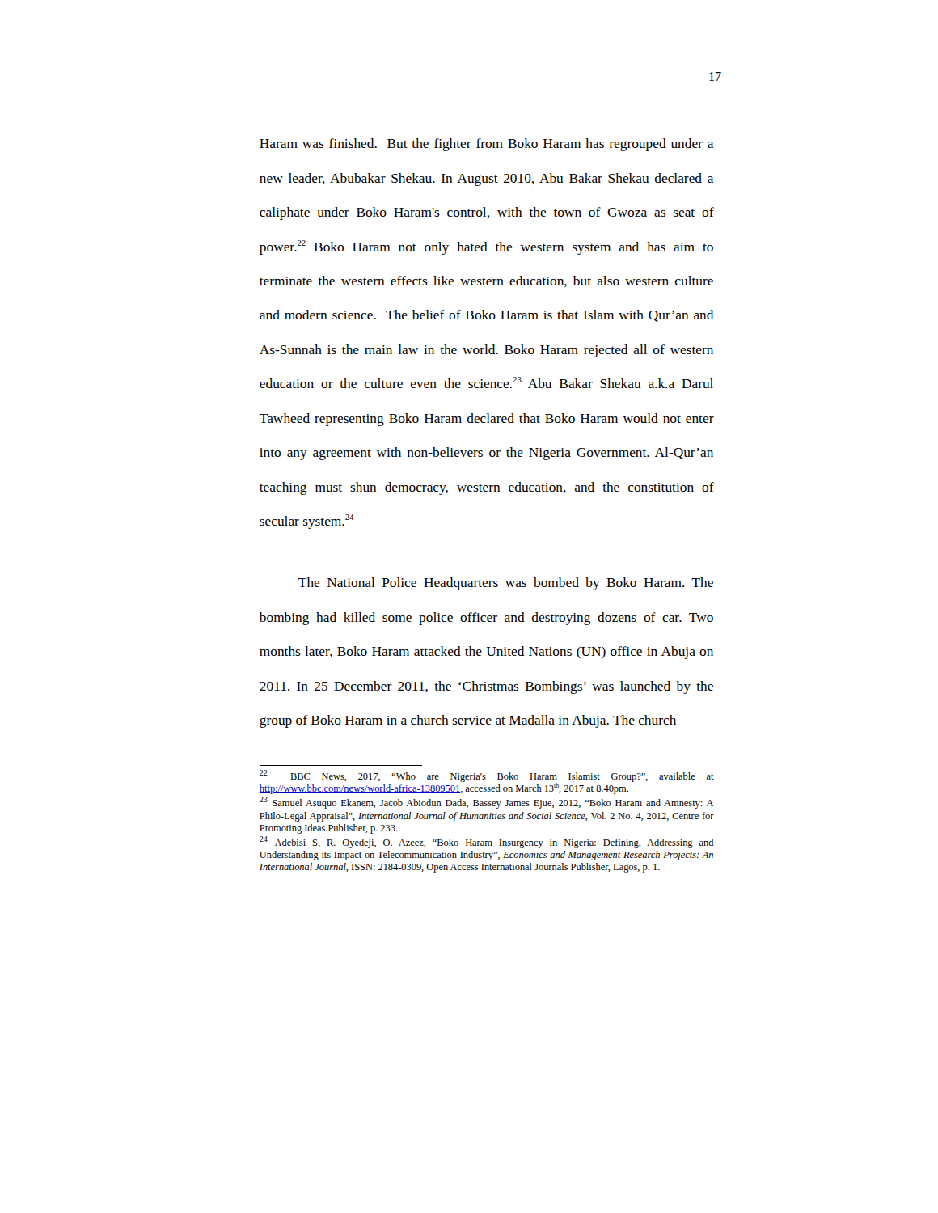17
Haram was finished. But the fighter from Boko Haram has regrouped under a new leader, Abubakar Shekau. In August 2010, Abu Bakar Shekau declared a caliphate under Boko Haram's control, with the town of Gwoza as seat of power.22 Boko Haram not only hated the western system and has aim to terminate the western effects like western education, but also western culture and modern science. The belief of Boko Haram is that Islam with Qur’an and As-Sunnah is the main law in the world. Boko Haram rejected all of western education or the culture even the science.23 Abu Bakar Shekau a.k.a Darul Tawheed representing Boko Haram declared that Boko Haram would not enter into any agreement with non-believers or the Nigeria Government. Al-Qur’an teaching must shun democracy, western education, and the constitution of secular system.24
The National Police Headquarters was bombed by Boko Haram. The bombing had killed some police officer and destroying dozens of car. Two months later, Boko Haram attacked the United Nations (UN) office in Abuja on 2011. In 25 December 2011, the ‘Christmas Bombings’ was launched by the group of Boko Haram in a church service at Madalla in Abuja. The church
22 BBC News, 2017, “Who are Nigeria's Boko Haram Islamist Group?”, available at http://www.bbc.com/news/world-africa-13809501, accessed on March 13th, 2017 at 8.40pm.
23 Samuel Asuquo Ekanem, Jacob Abiodun Dada, Bassey James Ejue, 2012, “Boko Haram and Amnesty: A Philo-Legal Appraisal”, International Journal of Humanities and Social Science, Vol. 2 No. 4, 2012, Centre for Promoting Ideas Publisher, p. 233.
24 Adebisi S, R. Oyedeji, O. Azeez, “Boko Haram Insurgency in Nigeria: Defining, Addressing and Understanding its Impact on Telecommunication Industry”, Economics and Management Research Projects: An International Journal, ISSN: 2184-0309, Open Access International Journals Publisher, Lagos, p. 1.